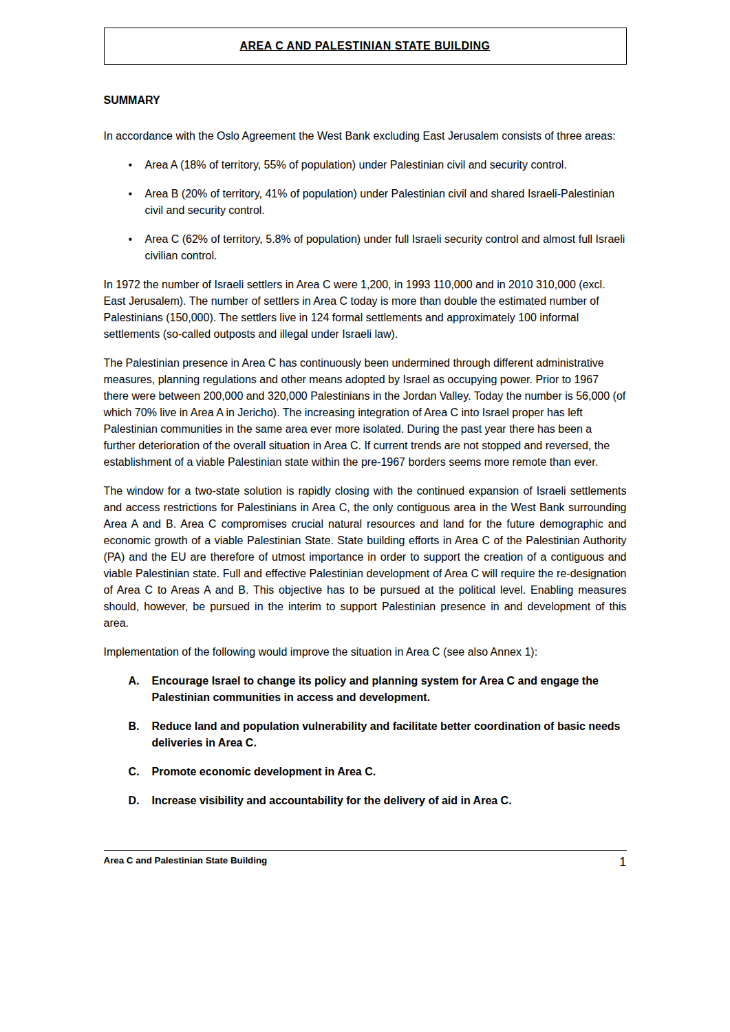AREA C AND PALESTINIAN STATE BUILDING
SUMMARY
In accordance with the Oslo Agreement the West Bank excluding East Jerusalem consists of three areas:
Area A (18% of territory, 55% of population) under Palestinian civil and security control.
Area B (20% of territory, 41% of population) under Palestinian civil and shared Israeli-Palestinian civil and security control.
Area C (62% of territory, 5.8% of population) under full Israeli security control and almost full Israeli civilian control.
In 1972 the number of Israeli settlers in Area C were 1,200, in 1993 110,000 and in 2010 310,000 (excl. East Jerusalem). The number of settlers in Area C today is more than double the estimated number of Palestinians (150,000). The settlers live in 124 formal settlements and approximately 100 informal settlements (so-called outposts and illegal under Israeli law).
The Palestinian presence in Area C has continuously been undermined through different administrative measures, planning regulations and other means adopted by Israel as occupying power. Prior to 1967 there were between 200,000 and 320,000 Palestinians in the Jordan Valley. Today the number is 56,000 (of which 70% live in Area A in Jericho). The increasing integration of Area C into Israel proper has left Palestinian communities in the same area ever more isolated. During the past year there has been a further deterioration of the overall situation in Area C. If current trends are not stopped and reversed, the establishment of a viable Palestinian state within the pre-1967 borders seems more remote than ever.
The window for a two-state solution is rapidly closing with the continued expansion of Israeli settlements and access restrictions for Palestinians in Area C, the only contiguous area in the West Bank surrounding Area A and B. Area C compromises crucial natural resources and land for the future demographic and economic growth of a viable Palestinian State. State building efforts in Area C of the Palestinian Authority (PA) and the EU are therefore of utmost importance in order to support the creation of a contiguous and viable Palestinian state. Full and effective Palestinian development of Area C will require the re-designation of Area C to Areas A and B. This objective has to be pursued at the political level. Enabling measures should, however, be pursued in the interim to support Palestinian presence in and development of this area.
Implementation of the following would improve the situation in Area C (see also Annex 1):
Encourage Israel to change its policy and planning system for Area C and engage the Palestinian communities in access and development.
Reduce land and population vulnerability and facilitate better coordination of basic needs deliveries in Area C.
Promote economic development in Area C.
Increase visibility and accountability for the delivery of aid in Area C.
Area C and Palestinian State Building 1